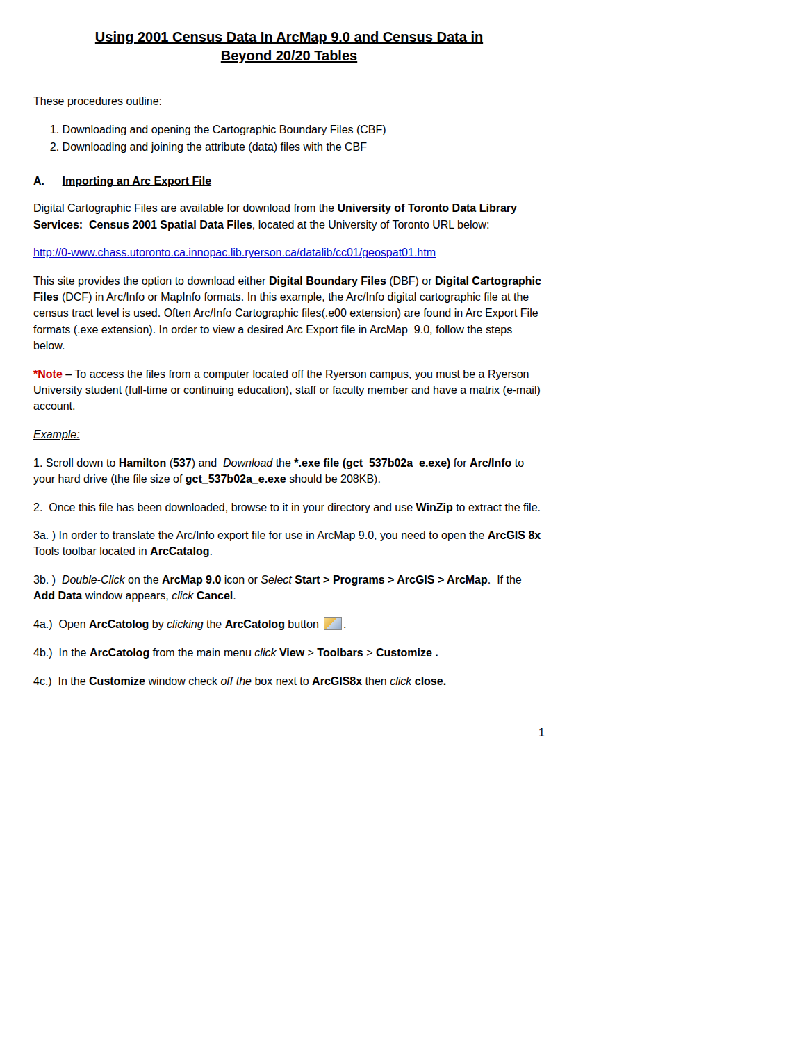Using 2001 Census Data In ArcMap 9.0 and Census Data in
Beyond 20/20 Tables
These procedures outline:
Downloading and opening the Cartographic Boundary Files (CBF)
Downloading and joining the attribute (data) files with the CBF
A. Importing an Arc Export File
Digital Cartographic Files are available for download from the University of Toronto Data Library Services: Census 2001 Spatial Data Files, located at the University of Toronto URL below:
http://0-www.chass.utoronto.ca.innopac.lib.ryerson.ca/datalib/cc01/geospat01.htm
This site provides the option to download either Digital Boundary Files (DBF) or Digital Cartographic Files (DCF) in Arc/Info or MapInfo formats. In this example, the Arc/Info digital cartographic file at the census tract level is used. Often Arc/Info Cartographic files(.e00 extension) are found in Arc Export File formats (.exe extension). In order to view a desired Arc Export file in ArcMap 9.0, follow the steps below.
*Note – To access the files from a computer located off the Ryerson campus, you must be a Ryerson University student (full-time or continuing education), staff or faculty member and have a matrix (e-mail) account.
Example:
1. Scroll down to Hamilton (537) and Download the *.exe file (gct_537b02a_e.exe) for Arc/Info to your hard drive (the file size of gct_537b02a_e.exe should be 208KB).
2. Once this file has been downloaded, browse to it in your directory and use WinZip to extract the file.
3a. ) In order to translate the Arc/Info export file for use in ArcMap 9.0, you need to open the ArcGIS 8x Tools toolbar located in ArcCatalog.
3b. ) Double-Click on the ArcMap 9.0 icon or Select Start > Programs > ArcGIS > ArcMap. If the Add Data window appears, click Cancel.
4a.) Open ArcCatolog by clicking the ArcCatolog button .
4b.) In the ArcCatolog from the main menu click View > Toolbars > Customize .
4c.) In the Customize window check off the box next to ArcGIS8x then click close.
1